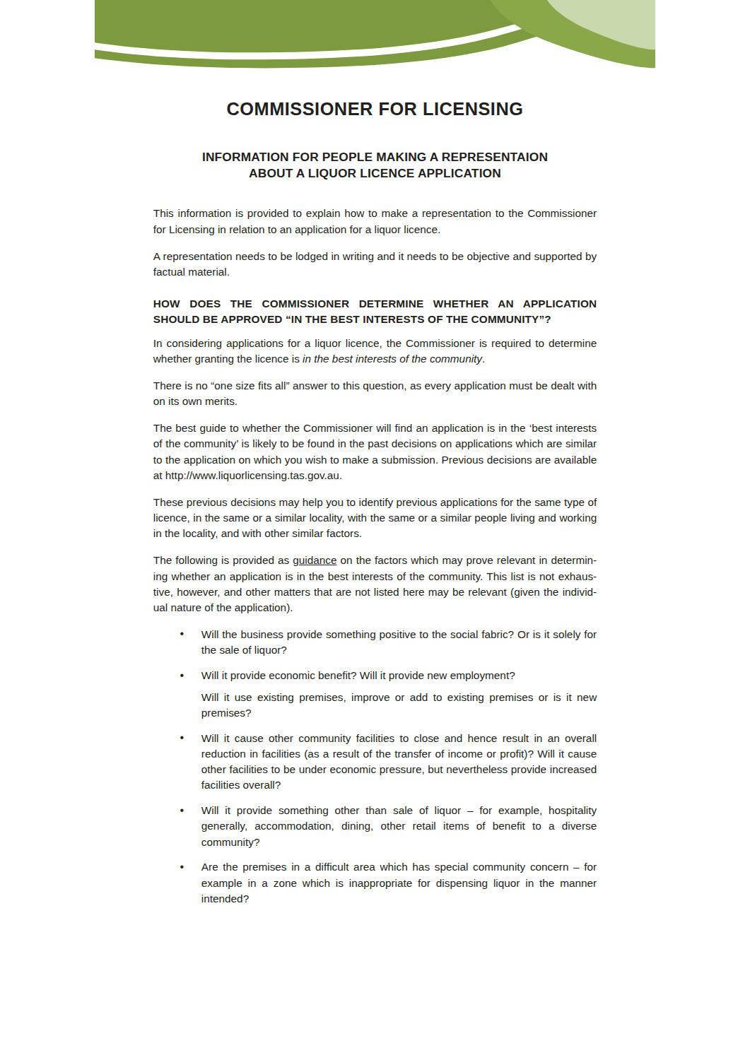COMMISSIONER FOR LICENSING
INFORMATION FOR PEOPLE MAKING A REPRESENTAION
ABOUT A LIQUOR LICENCE APPLICATION
This information is provided to explain how to make a representation to the Commissioner for Licensing in relation to an application for a liquor licence.
A representation needs to be lodged in writing and it needs to be objective and supported by factual material.
HOW DOES THE COMMISSIONER DETERMINE WHETHER AN APPLICATION SHOULD BE APPROVED “IN THE BEST INTERESTS OF THE COMMUNITY”?
In considering applications for a liquor licence, the Commissioner is required to determine whether granting the licence is in the best interests of the community.
There is no “one size fits all” answer to this question, as every application must be dealt with on its own merits.
The best guide to whether the Commissioner will find an application is in the ‘best interests of the community’ is likely to be found in the past decisions on applications which are similar to the application on which you wish to make a submission. Previous decisions are available at http://www.liquorlicensing.tas.gov.au.
These previous decisions may help you to identify previous applications for the same type of licence, in the same or a similar locality, with the same or a similar people living and working in the locality, and with other similar factors.
The following is provided as guidance on the factors which may prove relevant in determining whether an application is in the best interests of the community. This list is not exhaustive, however, and other matters that are not listed here may be relevant (given the individual nature of the application).
Will the business provide something positive to the social fabric? Or is it solely for the sale of liquor?
Will it provide economic benefit? Will it provide new employment?
Will it use existing premises, improve or add to existing premises or is it new premises?
Will it cause other community facilities to close and hence result in an overall reduction in facilities (as a result of the transfer of income or profit)? Will it cause other facilities to be under economic pressure, but nevertheless provide increased facilities overall?
Will it provide something other than sale of liquor – for example, hospitality generally, accommodation, dining, other retail items of benefit to a diverse community?
Are the premises in a difficult area which has special community concern – for example in a zone which is inappropriate for dispensing liquor in the manner intended?